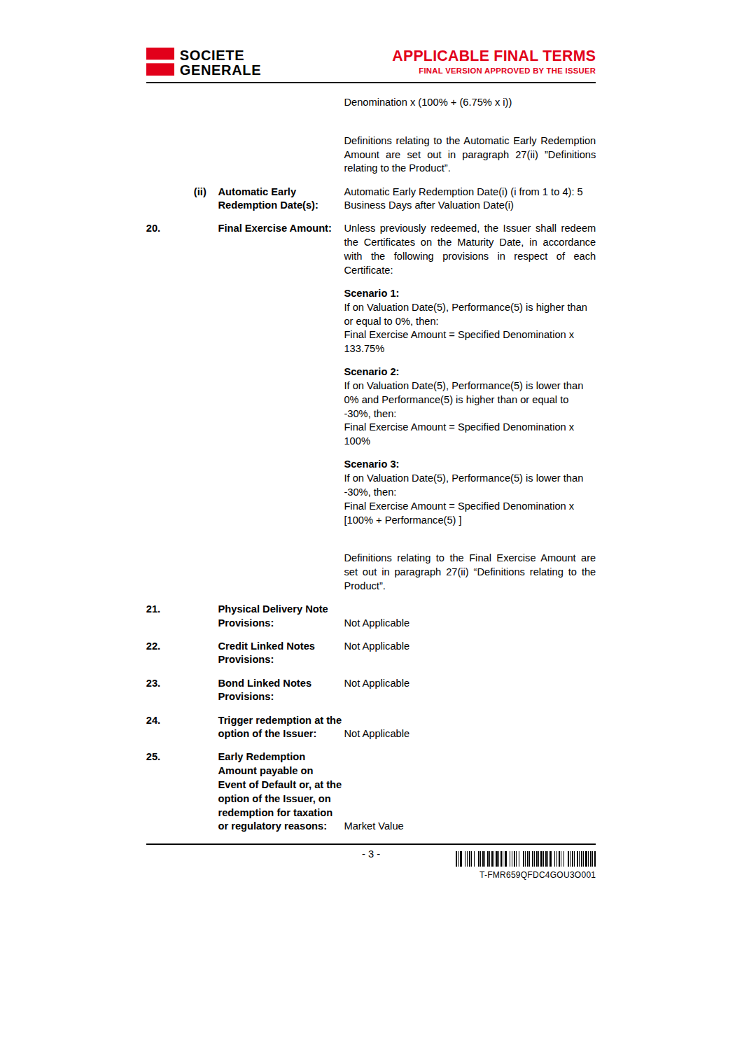SOCIETE
GENERALE
APPLICABLE FINAL TERMS
FINAL VERSION APPROVED BY THE ISSUER
| | | | Denomination x (100% + (6.75% x i)) |
| | | | Definitions relating to the Automatic Early Redemption Amount are set out in paragraph 27(ii) ”Definitions relating to the Product”. |
| | (ii) | Automatic Early Redemption Date(s): | Automatic Early Redemption Date(i) (i from 1 to 4): 5 Business Days after Valuation Date(i) |
| 20. | | Final Exercise Amount: | Unless previously redeemed, the Issuer shall redeem the Certificates on the Maturity Date, in accordance with the following provisions in respect of each Certificate: |
| | | | Scenario 1: If on Valuation Date(5), Performance(5) is higher than or equal to 0%, then: Final Exercise Amount = Specified Denomination x 133.75% |
| | | | Scenario 2: If on Valuation Date(5), Performance(5) is lower than 0% and Performance(5) is higher than or equal to -30%, then: Final Exercise Amount = Specified Denomination x 100% |
| | | | Scenario 3: If on Valuation Date(5), Performance(5) is lower than -30%, then: Final Exercise Amount = Specified Denomination x [100% + Performance(5) ] |
| | | | Definitions relating to the Final Exercise Amount are set out in paragraph 27(ii) “Definitions relating to the Product”. |
| 21. | | Physical Delivery Note Provisions: | Not Applicable |
| 22. | | Credit Linked Notes Provisions: | Not Applicable |
| 23. | | Bond Linked Notes Provisions: | Not Applicable |
| 24. | | Trigger redemption at the option of the Issuer: | Not Applicable |
| 25. | | Early Redemption Amount payable on Event of Default or, at the option of the Issuer, on redemption for taxation or regulatory reasons: | Market Value |
- 3 -
T-FMR659QFDC4GOU3O001